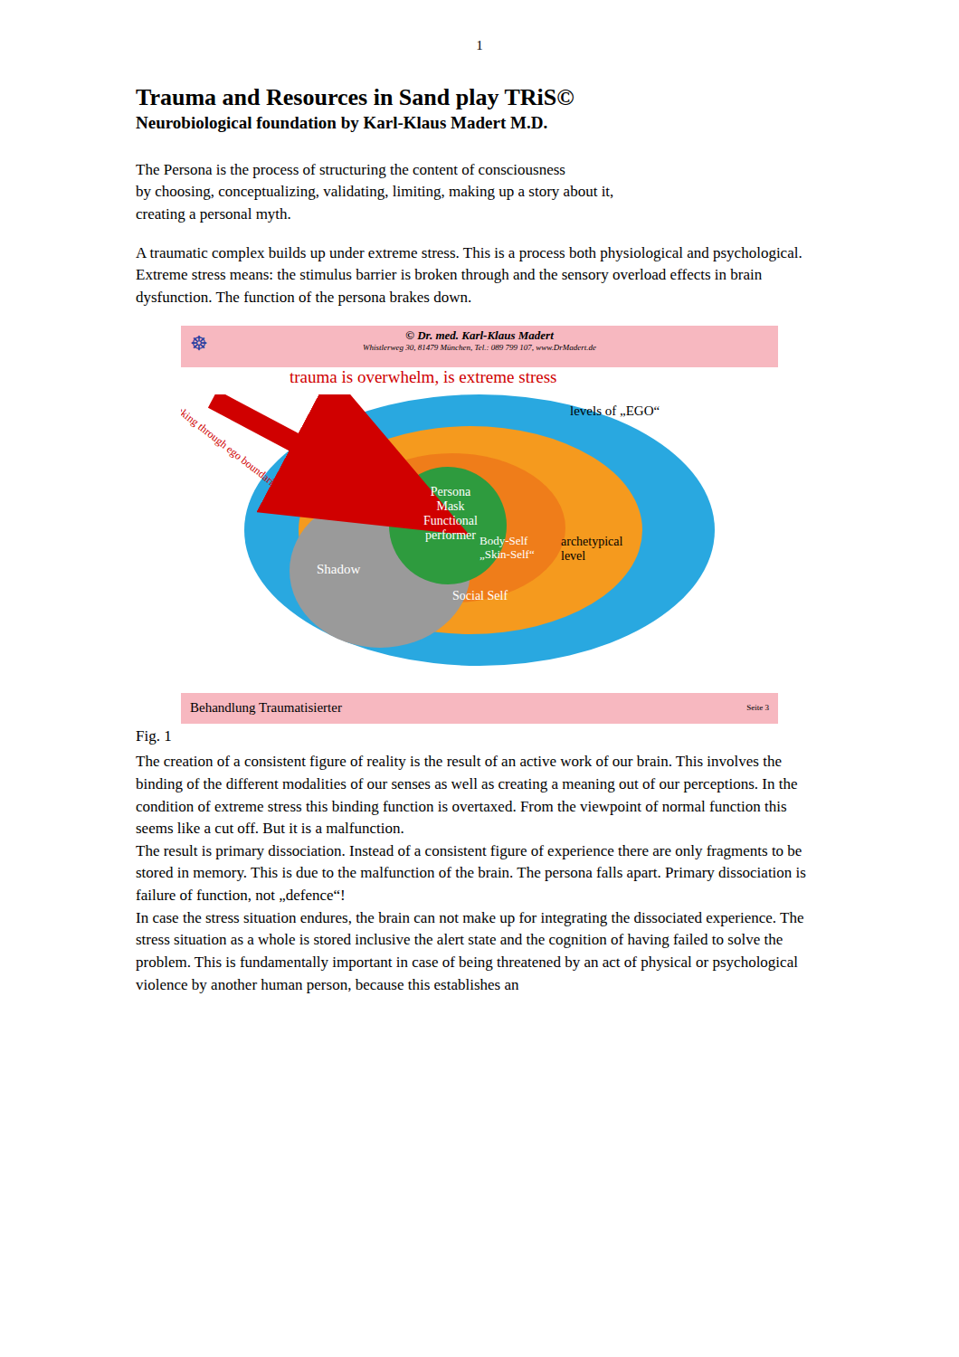1
Trauma and Resources in Sand play TRiS©
Neurobiological foundation by Karl-Klaus Madert M.D.
The Persona is the process of structuring the content of consciousness
by choosing, conceptualizing, validating, limiting, making up a story about it,
creating a personal myth.
A traumatic complex builds up under extreme stress. This is a process both physiological and psychological.
Extreme stress means: the stimulus barrier is broken through and the sensory overload effects in brain dysfunction. The function of the persona brakes down.
☸
© Dr. med. Karl-Klaus Madert
Whistlerweg 30, 81479 München, Tel.: 089 799 107, www.DrMadert.de
trauma is overwhelm, is extreme stress
breaking through ego boundaries
levels of „EGO“
Persona
Mask
Functional
performer
Shadow
Body-Self
„Skin-Self“
Social Self
archetypical
level
Behandlung Traumatisierter Seite 3
Fig. 1
The creation of a consistent figure of reality is the result of an active work of our brain. This involves the binding of the different modalities of our senses as well as creating a meaning out of our perceptions. In the condition of extreme stress this binding function is overtaxed. From the viewpoint of normal function this seems like a cut off. But it is a malfunction.
The result is primary dissociation. Instead of a consistent figure of experience there are only fragments to be stored in memory. This is due to the malfunction of the brain. The persona falls apart. Primary dissociation is failure of function, not „defence“!
In case the stress situation endures, the brain can not make up for integrating the dissociated experience. The stress situation as a whole is stored inclusive the alert state and the cognition of having failed to solve the problem. This is fundamentally important in case of being threatened by an act of physical or psychological violence by another human person, because this establishes an